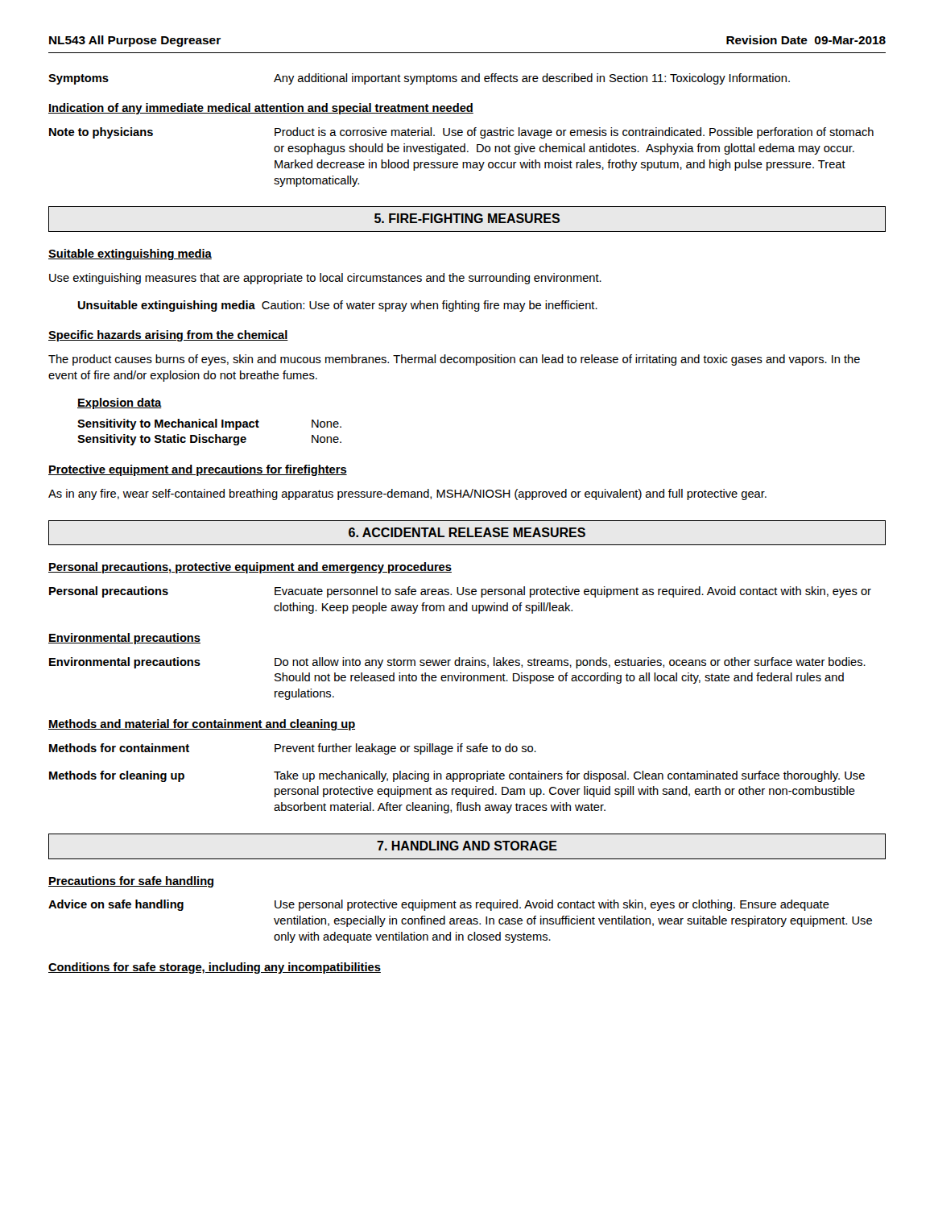NL543 All Purpose Degreaser
Revision Date 09-Mar-2018
Symptoms
Any additional important symptoms and effects are described in Section 11: Toxicology Information.
Indication of any immediate medical attention and special treatment needed
Note to physicians
Product is a corrosive material. Use of gastric lavage or emesis is contraindicated. Possible perforation of stomach or esophagus should be investigated. Do not give chemical antidotes. Asphyxia from glottal edema may occur. Marked decrease in blood pressure may occur with moist rales, frothy sputum, and high pulse pressure. Treat symptomatically.
5. FIRE-FIGHTING MEASURES
Suitable extinguishing media
Use extinguishing measures that are appropriate to local circumstances and the surrounding environment.
Unsuitable extinguishing media Caution: Use of water spray when fighting fire may be inefficient.
Specific hazards arising from the chemical
The product causes burns of eyes, skin and mucous membranes. Thermal decomposition can lead to release of irritating and toxic gases and vapors. In the event of fire and/or explosion do not breathe fumes.
Explosion data
Sensitivity to Mechanical Impact None.
Sensitivity to Static Discharge None.
Protective equipment and precautions for firefighters
As in any fire, wear self-contained breathing apparatus pressure-demand, MSHA/NIOSH (approved or equivalent) and full protective gear.
6. ACCIDENTAL RELEASE MEASURES
Personal precautions, protective equipment and emergency procedures
Personal precautions
Evacuate personnel to safe areas. Use personal protective equipment as required. Avoid contact with skin, eyes or clothing. Keep people away from and upwind of spill/leak.
Environmental precautions
Environmental precautions
Do not allow into any storm sewer drains, lakes, streams, ponds, estuaries, oceans or other surface water bodies. Should not be released into the environment. Dispose of according to all local city, state and federal rules and regulations.
Methods and material for containment and cleaning up
Methods for containment
Prevent further leakage or spillage if safe to do so.
Methods for cleaning up
Take up mechanically, placing in appropriate containers for disposal. Clean contaminated surface thoroughly. Use personal protective equipment as required. Dam up. Cover liquid spill with sand, earth or other non-combustible absorbent material. After cleaning, flush away traces with water.
7. HANDLING AND STORAGE
Precautions for safe handling
Advice on safe handling
Use personal protective equipment as required. Avoid contact with skin, eyes or clothing. Ensure adequate ventilation, especially in confined areas. In case of insufficient ventilation, wear suitable respiratory equipment. Use only with adequate ventilation and in closed systems.
Conditions for safe storage, including any incompatibilities